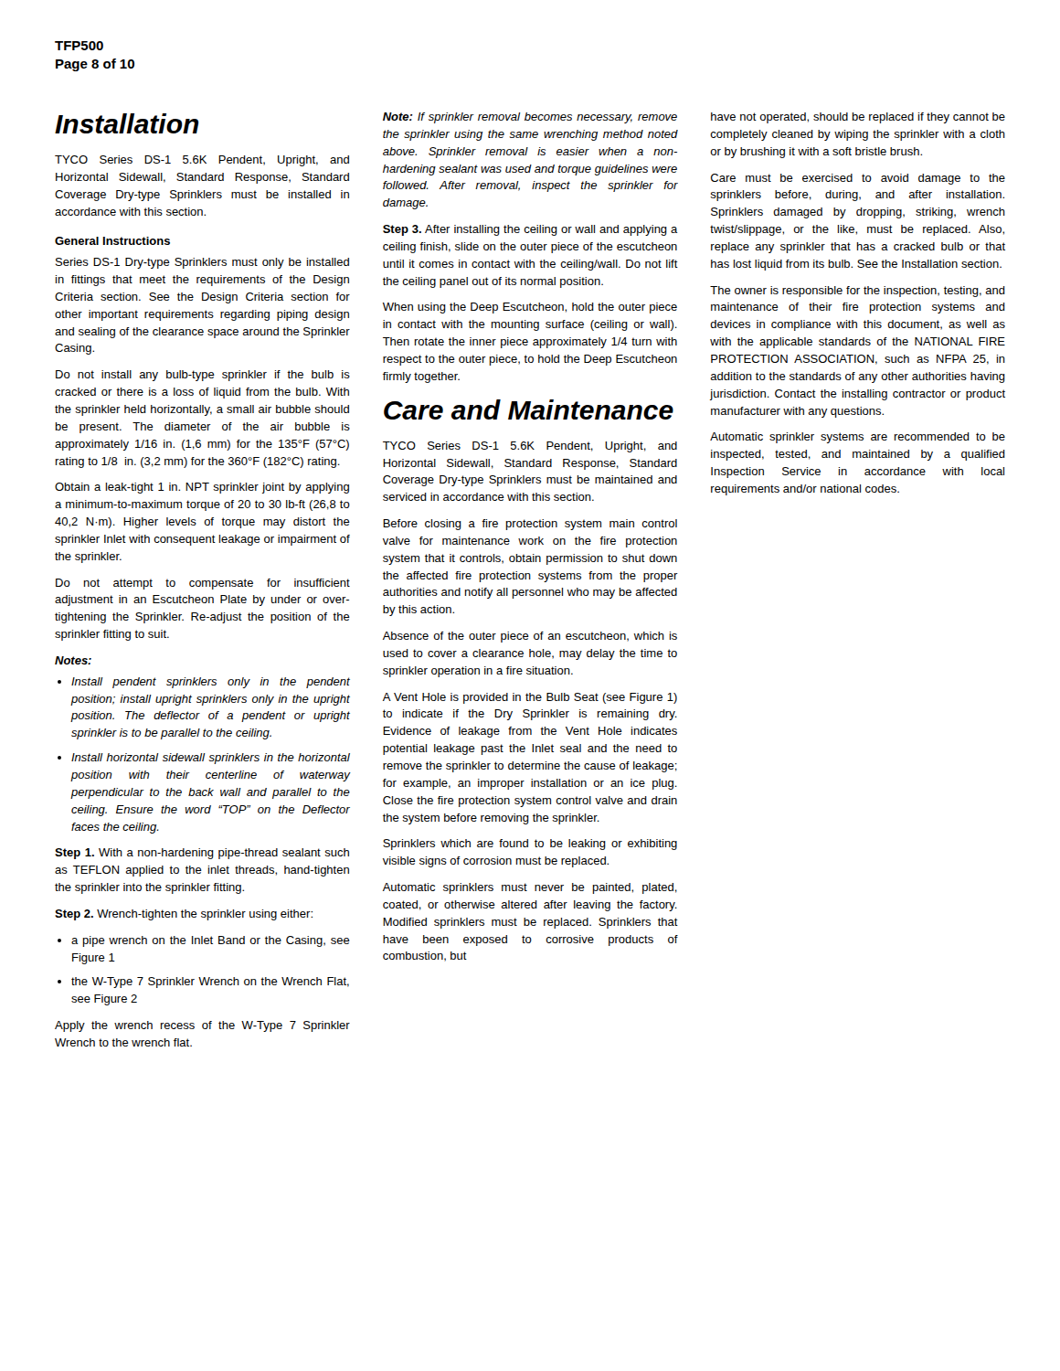TFP500
Page 8 of 10
Installation
TYCO Series DS-1 5.6K Pendent, Upright, and Horizontal Sidewall, Standard Response, Standard Coverage Dry-type Sprinklers must be installed in accordance with this section.
General Instructions
Series DS-1 Dry-type Sprinklers must only be installed in fittings that meet the requirements of the Design Criteria section. See the Design Criteria section for other important requirements regarding piping design and sealing of the clearance space around the Sprinkler Casing.
Do not install any bulb-type sprinkler if the bulb is cracked or there is a loss of liquid from the bulb. With the sprinkler held horizontally, a small air bubble should be present. The diameter of the air bubble is approximately 1/16 in. (1,6 mm) for the 135°F (57°C) rating to 1/8 in. (3,2 mm) for the 360°F (182°C) rating.
Obtain a leak-tight 1 in. NPT sprinkler joint by applying a minimum-to-maximum torque of 20 to 30 lb-ft (26,8 to 40,2 N·m). Higher levels of torque may distort the sprinkler Inlet with consequent leakage or impairment of the sprinkler.
Do not attempt to compensate for insufficient adjustment in an Escutcheon Plate by under or over-tightening the Sprinkler. Re-adjust the position of the sprinkler fitting to suit.
Notes:
Install pendent sprinklers only in the pendent position; install upright sprinklers only in the upright position. The deflector of a pendent or upright sprinkler is to be parallel to the ceiling.
Install horizontal sidewall sprinklers in the horizontal position with their centerline of waterway perpendicular to the back wall and parallel to the ceiling. Ensure the word “TOP” on the Deflector faces the ceiling.
Step 1. With a non-hardening pipe-thread sealant such as TEFLON applied to the inlet threads, hand-tighten the sprinkler into the sprinkler fitting.
Step 2. Wrench-tighten the sprinkler using either:
a pipe wrench on the Inlet Band or the Casing, see Figure 1
the W-Type 7 Sprinkler Wrench on the Wrench Flat, see Figure 2
Apply the wrench recess of the W-Type 7 Sprinkler Wrench to the wrench flat.
Note: If sprinkler removal becomes necessary, remove the sprinkler using the same wrenching method noted above. Sprinkler removal is easier when a non-hardening sealant was used and torque guidelines were followed. After removal, inspect the sprinkler for damage.
Step 3. After installing the ceiling or wall and applying a ceiling finish, slide on the outer piece of the escutcheon until it comes in contact with the ceiling/wall. Do not lift the ceiling panel out of its normal position.
When using the Deep Escutcheon, hold the outer piece in contact with the mounting surface (ceiling or wall). Then rotate the inner piece approximately 1/4 turn with respect to the outer piece, to hold the Deep Escutcheon firmly together.
Care and Maintenance
TYCO Series DS-1 5.6K Pendent, Upright, and Horizontal Sidewall, Standard Response, Standard Coverage Dry-type Sprinklers must be maintained and serviced in accordance with this section.
Before closing a fire protection system main control valve for maintenance work on the fire protection system that it controls, obtain permission to shut down the affected fire protection systems from the proper authorities and notify all personnel who may be affected by this action.
Absence of the outer piece of an escutcheon, which is used to cover a clearance hole, may delay the time to sprinkler operation in a fire situation.
A Vent Hole is provided in the Bulb Seat (see Figure 1) to indicate if the Dry Sprinkler is remaining dry. Evidence of leakage from the Vent Hole indicates potential leakage past the Inlet seal and the need to remove the sprinkler to determine the cause of leakage; for example, an improper installation or an ice plug. Close the fire protection system control valve and drain the system before removing the sprinkler.
Sprinklers which are found to be leaking or exhibiting visible signs of corrosion must be replaced.
Automatic sprinklers must never be painted, plated, coated, or otherwise altered after leaving the factory. Modified sprinklers must be replaced. Sprinklers that have been exposed to corrosive products of combustion, but
have not operated, should be replaced if they cannot be completely cleaned by wiping the sprinkler with a cloth or by brushing it with a soft bristle brush.
Care must be exercised to avoid damage to the sprinklers before, during, and after installation. Sprinklers damaged by dropping, striking, wrench twist/slippage, or the like, must be replaced. Also, replace any sprinkler that has a cracked bulb or that has lost liquid from its bulb. See the Installation section.
The owner is responsible for the inspection, testing, and maintenance of their fire protection systems and devices in compliance with this document, as well as with the applicable standards of the NATIONAL FIRE PROTECTION ASSOCIATION, such as NFPA 25, in addition to the standards of any other authorities having jurisdiction. Contact the installing contractor or product manufacturer with any questions.
Automatic sprinkler systems are recommended to be inspected, tested, and maintained by a qualified Inspection Service in accordance with local requirements and/or national codes.